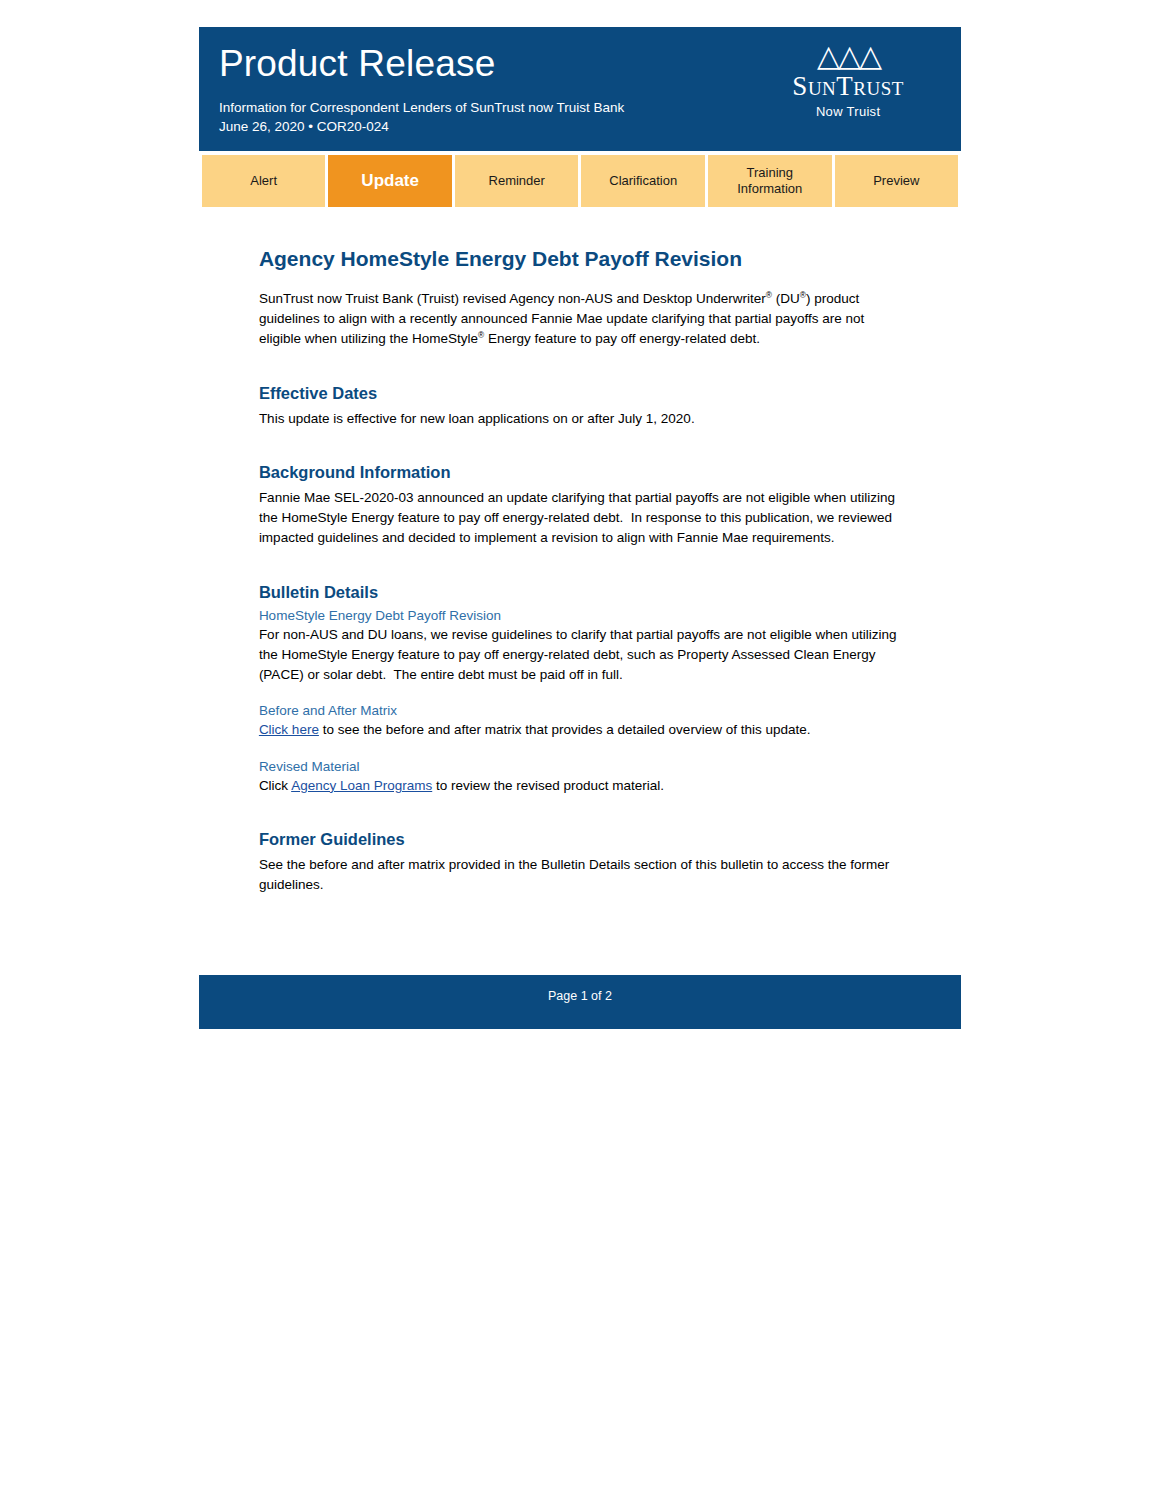Product Release
Information for Correspondent Lenders of SunTrust now Truist Bank
June 26, 2020 • COR20-024
△△△
SUN TRUST
Now Truist
Alert
Update
Reminder
Clarification
Training
Information
Preview
Agency HomeStyle Energy Debt Payoff Revision
SunTrust now Truist Bank (Truist) revised Agency non-AUS and Desktop Underwriter® (DU®) product guidelines to align with a recently announced Fannie Mae update clarifying that partial payoffs are not eligible when utilizing the HomeStyle® Energy feature to pay off energy-related debt.
Effective Dates
This update is effective for new loan applications on or after July 1, 2020.
Background Information
Fannie Mae SEL-2020-03 announced an update clarifying that partial payoffs are not eligible when utilizing the HomeStyle Energy feature to pay off energy-related debt. In response to this publication, we reviewed impacted guidelines and decided to implement a revision to align with Fannie Mae requirements.
Bulletin Details
HomeStyle Energy Debt Payoff Revision
For non-AUS and DU loans, we revise guidelines to clarify that partial payoffs are not eligible when utilizing the HomeStyle Energy feature to pay off energy-related debt, such as Property Assessed Clean Energy (PACE) or solar debt. The entire debt must be paid off in full.
Before and After Matrix
Click here to see the before and after matrix that provides a detailed overview of this update.
Revised Material
Click Agency Loan Programs to review the revised product material.
Former Guidelines
See the before and after matrix provided in the Bulletin Details section of this bulletin to access the former guidelines.
Page 1 of 2